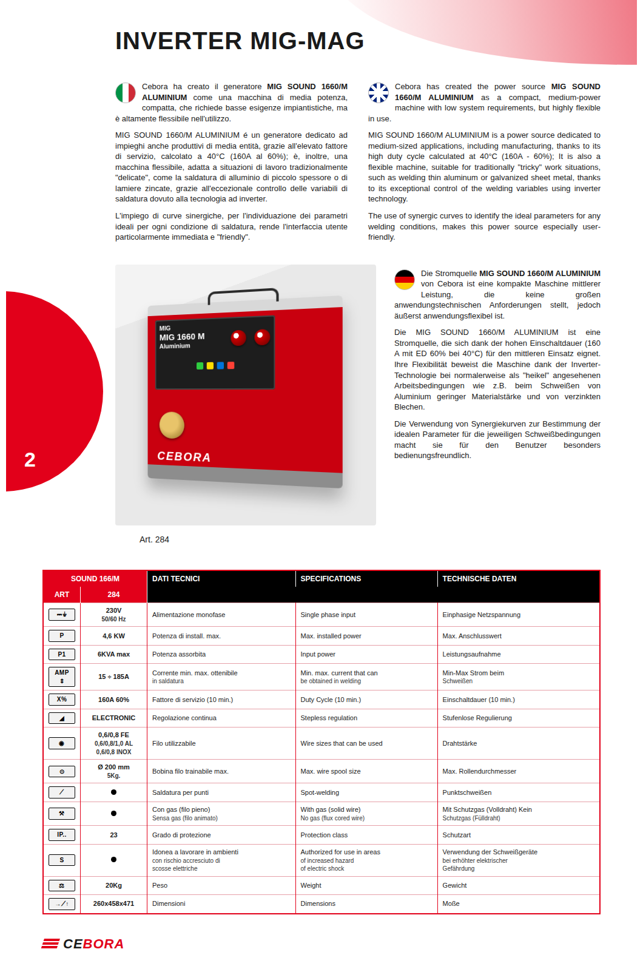2
INVERTER MIG-MAG
Cebora ha creato il generatore MIG SOUND 1660/M ALUMINIUM come una macchina di media potenza, compatta, che richiede basse esigenze impiantistiche, ma è altamente flessibile nell'utilizzo.
MIG SOUND 1660/M ALUMINIUM é un generatore dedicato ad impieghi anche produttivi di media entità, grazie all'elevato fattore di servizio, calcolato a 40°C (160A al 60%); è, inoltre, una macchina flessibile, adatta a situazioni di lavoro tradizionalmente "delicate", come la saldatura di alluminio di piccolo spessore o di lamiere zincate, grazie all'eccezionale controllo delle variabili di saldatura dovuto alla tecnologia ad inverter.
L'impiego di curve sinergiche, per l'individuazione dei parametri ideali per ogni condizione di saldatura, rende l'interfaccia utente particolarmente immediata e "friendly".
Cebora has created the power source MIG SOUND 1660/M ALUMINIUM as a compact, medium-power machine with low system requirements, but highly flexible in use.
MIG SOUND 1660/M ALUMINIUM is a power source dedicated to medium-sized applications, including manufacturing, thanks to its high duty cycle calculated at 40°C (160A - 60%); It is also a flexible machine, suitable for traditionally "tricky" work situations, such as welding thin aluminum or galvanized sheet metal, thanks to its exceptional control of the welding variables using inverter technology.
The use of synergic curves to identify the ideal parameters for any welding conditions, makes this power source especially user-friendly.
MIG MIG 1660 M Aluminium
Art. 284
Die Stromquelle MIG SOUND 1660/M ALUMINIUM von Cebora ist eine kompakte Maschine mittlerer Leistung, die keine großen anwendungstechnischen Anforderungen stellt, jedoch äußerst anwendungsflexibel ist.
Die MIG SOUND 1660/M ALUMINIUM ist eine Stromquelle, die sich dank der hohen Einschaltdauer (160 A mit ED 60% bei 40°C) für den mittleren Einsatz eignet. Ihre Flexibilität beweist die Maschine dank der Inverter-Technologie bei normalerweise als "heikel" angesehenen Arbeitsbedingungen wie z.B. beim Schweißen von Aluminium geringer Materialstärke und von verzinkten Blechen.
Die Verwendung von Synergiekurven zur Bestimmung der idealen Parameter für die jeweiligen Schweißbedingungen macht sie für den Benutzer besonders bedienungsfreundlich.
| SOUND 166/M | DATI TECNICI | SPECIFICATIONS | TECHNISCHE DATEN |
| --- | --- | --- | --- |
| ART | 284 | |
| ⎓⏚ | 230V 50/60 Hz | Alimentazione monofase | Single phase input | Einphasige Netzspannung |
| P | 4,6 KW | Potenza di install. max. | Max. installed power | Max. Anschlusswert |
| P1 | 6KVA max | Potenza assorbita | Input power | Leistungsaufnahme |
| AMP ⇕ | 15 ÷ 185A | Corrente min. max. ottenibile in saldatura | Min. max. current that can be obtained in welding | Min-Max Strom beim Schweißen |
| X% | 160A 60% | Fattore di servizio (10 min.) | Duty Cycle (10 min.) | Einschaltdauer (10 min.) |
| ◢ | ELECTRONIC | Regolazione continua | Stepless regulation | Stufenlose Regulierung |
| ◉ | 0,6/0,8 FE 0,6/0,8/1,0 AL 0,6/0,8 INOX | Filo utilizzabile | Wire sizes that can be used | Drahtstärke |
| ⊙ | Ø 200 mm 5Kg. | Bobina filo trainabile max. | Max. wire spool size | Max. Rollendurchmesser |
| ⟋ | | Saldatura per punti | Spot-welding | Punktschweißen |
| ⚒ | | Con gas (filo pieno) Sensa gas (filo animato) | With gas (solid wire) No gas (flux cored wire) | Mit Schutzgas (Volldraht) Kein Schutzgas (Fülldraht) |
| IP.. | 23 | Grado di protezione | Protection class | Schutzart |
| S | | Idonea a lavorare in ambienti con rischio accresciuto di scosse elettriche | Authorized for use in areas of increased hazard of electric shock | Verwendung der Schweißgeräte bei erhöhter elektrischer Gefährdung |
| ⚖ | 20Kg | Peso | Weight | Gewicht |
| →⟋↑ | 260x458x471 | Dimensioni | Dimensions | Moße |
CEBORA